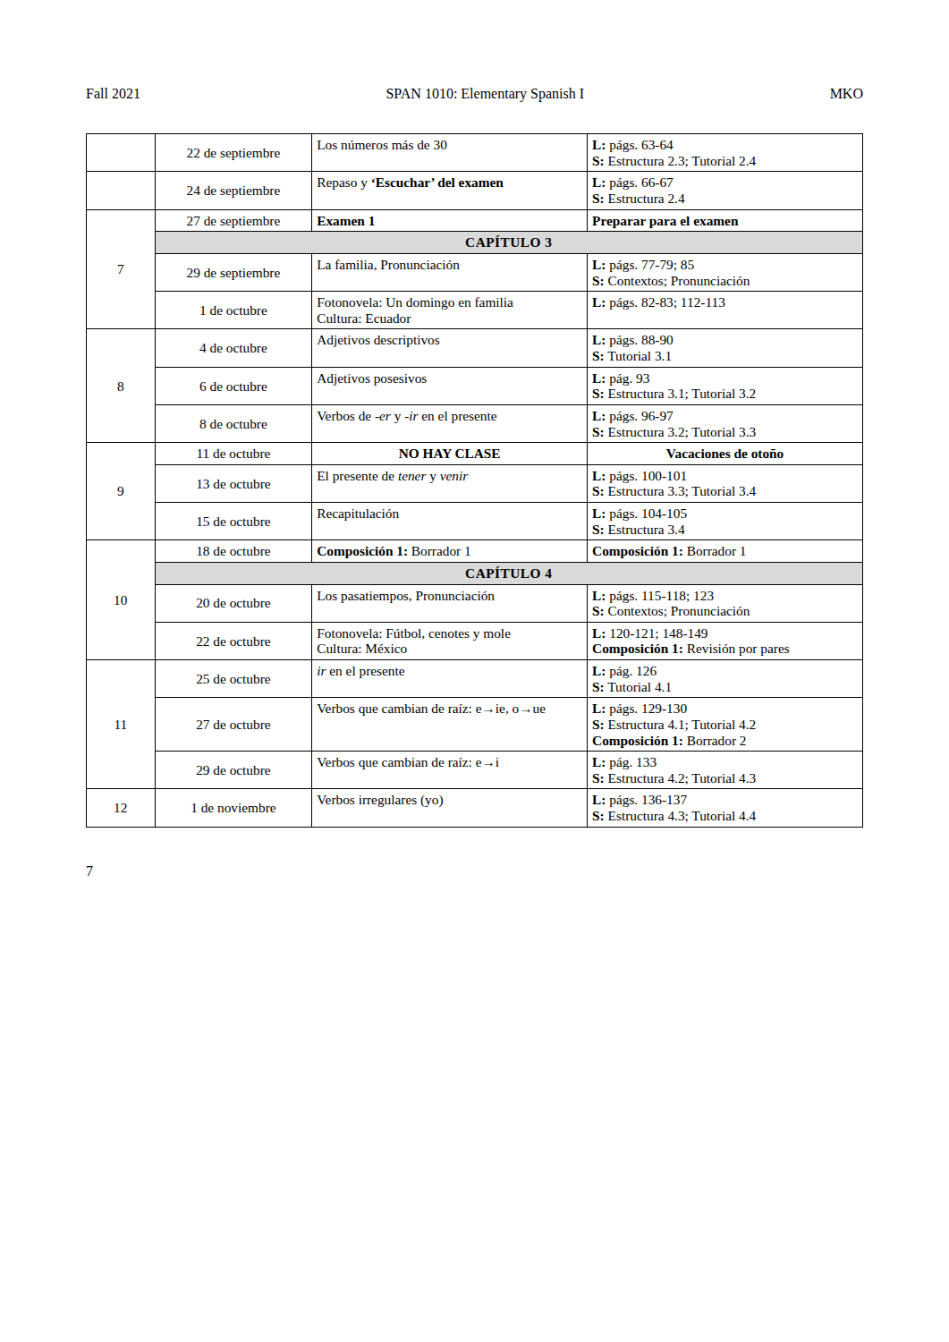Fall 2021 SPAN 1010: Elementary Spanish I MKO
| | 22 de septiembre | Los números más de 30 | L: págs. 63-64 S: Estructura 2.3; Tutorial 2.4 |
| | 24 de septiembre | Repaso y ‘Escuchar’ del examen | L: págs. 66-67 S: Estructura 2.4 |
| 7 | 27 de septiembre | Examen 1 | Preparar para el examen |
| CAPÍTULO 3 |
| 29 de septiembre | La familia, Pronunciación | L: págs. 77-79; 85 S: Contextos; Pronunciación |
| 1 de octubre | Fotonovela: Un domingo en familia Cultura: Ecuador | L: págs. 82-83; 112-113 |
| 8 | 4 de octubre | Adjetivos descriptivos | L: págs. 88-90 S: Tutorial 3.1 |
| 6 de octubre | Adjetivos posesivos | L: pág. 93 S: Estructura 3.1; Tutorial 3.2 |
| 8 de octubre | Verbos de -er y -ir en el presente | L: págs. 96-97 S: Estructura 3.2; Tutorial 3.3 |
| 9 | 11 de octubre | NO HAY CLASE | Vacaciones de otoño |
| 13 de octubre | El presente de tener y venir | L: págs. 100-101 S: Estructura 3.3; Tutorial 3.4 |
| 15 de octubre | Recapitulación | L: págs. 104-105 S: Estructura 3.4 |
| 10 | 18 de octubre | Composición 1: Borrador 1 | Composición 1: Borrador 1 |
| CAPÍTULO 4 |
| 20 de octubre | Los pasatiempos, Pronunciación | L: págs. 115-118; 123 S: Contextos; Pronunciación |
| 22 de octubre | Fotonovela: Fútbol, cenotes y mole Cultura: México | L: 120-121; 148-149 Composición 1: Revisión por pares |
| 11 | 25 de octubre | ir en el presente | L: pág. 126 S: Tutorial 4.1 |
| 27 de octubre | Verbos que cambian de raíz: e ie, o ue | L: págs. 129-130 S: Estructura 4.1; Tutorial 4.2 Composición 1: Borrador 2 |
| 29 de octubre | Verbos que cambian de raíz: e i | L: pág. 133 S: Estructura 4.2; Tutorial 4.3 |
| 12 | 1 de noviembre | Verbos irregulares (yo) | L: págs. 136-137 S: Estructura 4.3; Tutorial 4.4 |
7